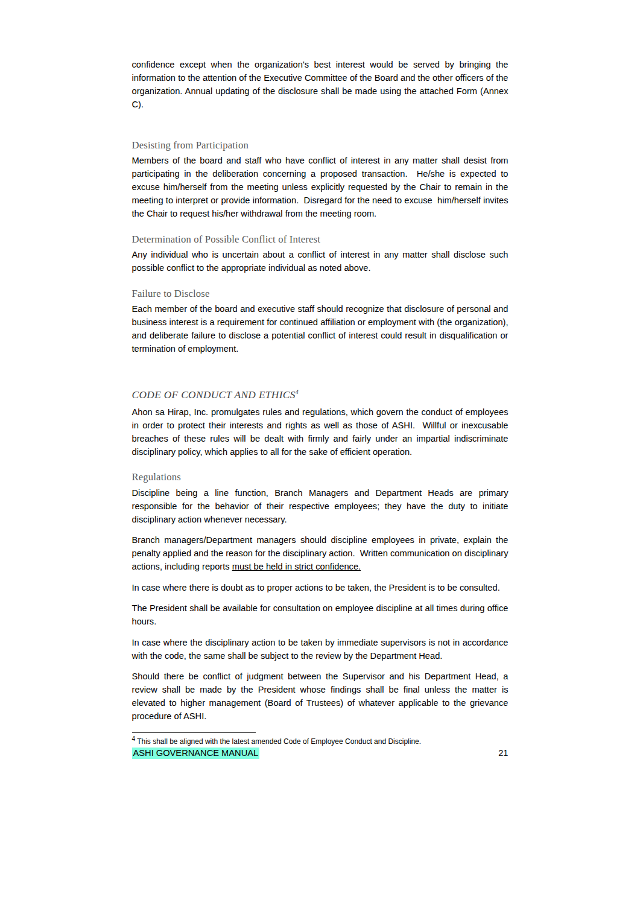confidence except when the organization's best interest would be served by bringing the information to the attention of the Executive Committee of the Board and the other officers of the organization. Annual updating of the disclosure shall be made using the attached Form (Annex C).
Desisting from Participation
Members of the board and staff who have conflict of interest in any matter shall desist from participating in the deliberation concerning a proposed transaction. He/she is expected to excuse him/herself from the meeting unless explicitly requested by the Chair to remain in the meeting to interpret or provide information. Disregard for the need to excuse him/herself invites the Chair to request his/her withdrawal from the meeting room.
Determination of Possible Conflict of Interest
Any individual who is uncertain about a conflict of interest in any matter shall disclose such possible conflict to the appropriate individual as noted above.
Failure to Disclose
Each member of the board and executive staff should recognize that disclosure of personal and business interest is a requirement for continued affiliation or employment with (the organization), and deliberate failure to disclose a potential conflict of interest could result in disqualification or termination of employment.
CODE OF CONDUCT AND ETHICS4
Ahon sa Hirap, Inc. promulgates rules and regulations, which govern the conduct of employees in order to protect their interests and rights as well as those of ASHI. Willful or inexcusable breaches of these rules will be dealt with firmly and fairly under an impartial indiscriminate disciplinary policy, which applies to all for the sake of efficient operation.
Regulations
Discipline being a line function, Branch Managers and Department Heads are primary responsible for the behavior of their respective employees; they have the duty to initiate disciplinary action whenever necessary.
Branch managers/Department managers should discipline employees in private, explain the penalty applied and the reason for the disciplinary action. Written communication on disciplinary actions, including reports must be held in strict confidence.
In case where there is doubt as to proper actions to be taken, the President is to be consulted.
The President shall be available for consultation on employee discipline at all times during office hours.
In case where the disciplinary action to be taken by immediate supervisors is not in accordance with the code, the same shall be subject to the review by the Department Head.
Should there be conflict of judgment between the Supervisor and his Department Head, a review shall be made by the President whose findings shall be final unless the matter is elevated to higher management (Board of Trustees) of whatever applicable to the grievance procedure of ASHI.
4 This shall be aligned with the latest amended Code of Employee Conduct and Discipline.
ASHI GOVERNANCE MANUAL 21